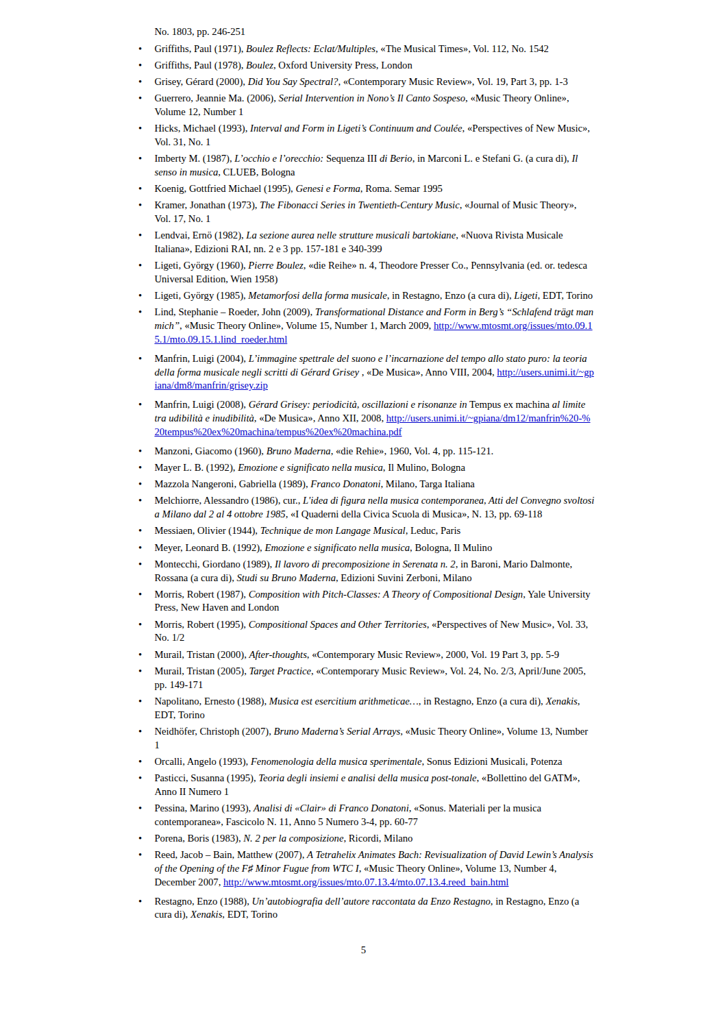No. 1803, pp. 246-251
Griffiths, Paul (1971), Boulez Reflects: Eclat/Multiples, «The Musical Times», Vol. 112, No. 1542
Griffiths, Paul (1978), Boulez, Oxford University Press, London
Grisey, Gérard (2000), Did You Say Spectral?, «Contemporary Music Review», Vol. 19, Part 3, pp. 1-3
Guerrero, Jeannie Ma. (2006), Serial Intervention in Nono’s Il Canto Sospeso, «Music Theory Online», Volume 12, Number 1
Hicks, Michael (1993), Interval and Form in Ligeti’s Continuum and Coulée, «Perspectives of New Music», Vol. 31, No. 1
Imberty M. (1987), L’occhio e l’orecchio: Sequenza III di Berio, in Marconi L. e Stefani G. (a cura di), Il senso in musica, CLUEB, Bologna
Koenig, Gottfried Michael (1995), Genesi e Forma, Roma. Semar 1995
Kramer, Jonathan (1973), The Fibonacci Series in Twentieth-Century Music, «Journal of Music Theory», Vol. 17, No. 1
Lendvai, Ernö (1982), La sezione aurea nelle strutture musicali bartokiane, «Nuova Rivista Musicale Italiana», Edizioni RAI, nn. 2 e 3 pp. 157-181 e 340-399
Ligeti, György (1960), Pierre Boulez, «die Reihe» n. 4, Theodore Presser Co., Pennsylvania (ed. or. tedesca Universal Edition, Wien 1958)
Ligeti, György (1985), Metamorfosi della forma musicale, in Restagno, Enzo (a cura di), Ligeti, EDT, Torino
Lind, Stephanie – Roeder, John (2009), Transformational Distance and Form in Berg’s “Schlafend trägt man mich”, «Music Theory Online», Volume 15, Number 1, March 2009, http://www.mtosmt.org/issues/mto.09.15.1/mto.09.15.1.lind_roeder.html
Manfrin, Luigi (2004), L’immagine spettrale del suono e l’incarnazione del tempo allo stato puro: la teoria della forma musicale negli scritti di Gérard Grisey , «De Musica», Anno VIII, 2004, http://users.unimi.it/~gpiana/dm8/manfrin/grisey.zip
Manfrin, Luigi (2008), Gérard Grisey: periodicità, oscillazioni e risonanze in Tempus ex machina al limite tra udibilità e inudibilità, «De Musica», Anno XII, 2008, http://users.unimi.it/~gpiana/dm12/manfrin%20-%20tempus%20ex%20machina/tempus%20ex%20machina.pdf
Manzoni, Giacomo (1960), Bruno Maderna, «die Rehie», 1960, Vol. 4, pp. 115-121.
Mayer L. B. (1992), Emozione e significato nella musica, Il Mulino, Bologna
Mazzola Nangeroni, Gabriella (1989), Franco Donatoni, Milano, Targa Italiana
Melchiorre, Alessandro (1986), cur., L'idea di figura nella musica contemporanea, Atti del Convegno svoltosi a Milano dal 2 al 4 ottobre 1985, «I Quaderni della Civica Scuola di Musica», N. 13, pp. 69-118
Messiaen, Olivier (1944), Technique de mon Langage Musical, Leduc, Paris
Meyer, Leonard B. (1992), Emozione e significato nella musica, Bologna, Il Mulino
Montecchi, Giordano (1989), Il lavoro di precomposizione in Serenata n. 2, in Baroni, Mario Dalmonte, Rossana (a cura di), Studi su Bruno Maderna, Edizioni Suvini Zerboni, Milano
Morris, Robert (1987), Composition with Pitch-Classes: A Theory of Compositional Design, Yale University Press, New Haven and London
Morris, Robert (1995), Compositional Spaces and Other Territories, «Perspectives of New Music», Vol. 33, No. 1/2
Murail, Tristan (2000), After-thoughts, «Contemporary Music Review», 2000, Vol. 19 Part 3, pp. 5-9
Murail, Tristan (2005), Target Practice, «Contemporary Music Review», Vol. 24, No. 2/3, April/June 2005, pp. 149-171
Napolitano, Ernesto (1988), Musica est esercitium arithmeticae…, in Restagno, Enzo (a cura di), Xenakis, EDT, Torino
Neidhöfer, Christoph (2007), Bruno Maderna’s Serial Arrays, «Music Theory Online», Volume 13, Number 1
Orcalli, Angelo (1993), Fenomenologia della musica sperimentale, Sonus Edizioni Musicali, Potenza
Pasticci, Susanna (1995), Teoria degli insiemi e analisi della musica post-tonale, «Bollettino del GATM», Anno II Numero 1
Pessina, Marino (1993), Analisi di «Clair» di Franco Donatoni, «Sonus. Materiali per la musica contemporanea», Fascicolo N. 11, Anno 5 Numero 3-4, pp. 60-77
Porena, Boris (1983), N. 2 per la composizione, Ricordi, Milano
Reed, Jacob – Bain, Matthew (2007), A Tetrahelix Animates Bach: Revisualization of David Lewin’s Analysis of the Opening of the F♯ Minor Fugue from WTC I, «Music Theory Online», Volume 13, Number 4, December 2007, http://www.mtosmt.org/issues/mto.07.13.4/mto.07.13.4.reed_bain.html
Restagno, Enzo (1988), Un’autobiografia dell’autore raccontata da Enzo Restagno, in Restagno, Enzo (a cura di), Xenakis, EDT, Torino
5